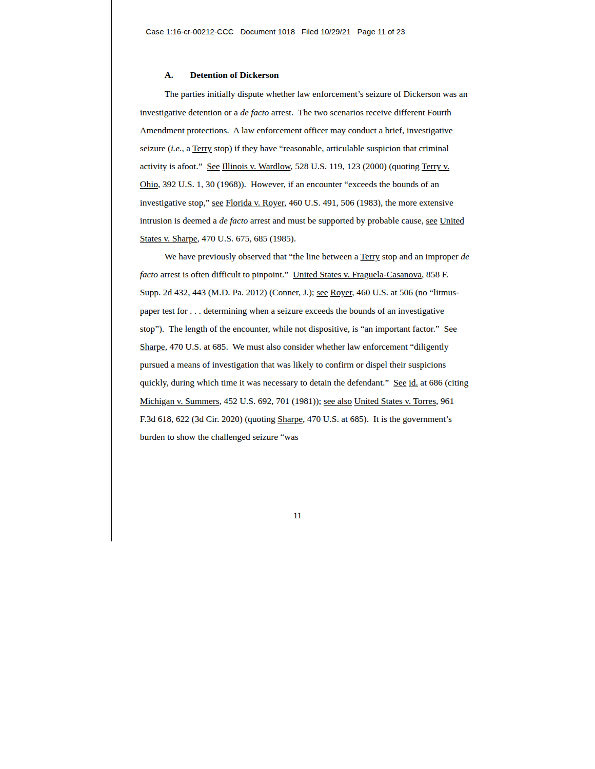Case 1:16-cr-00212-CCC Document 1018 Filed 10/29/21 Page 11 of 23
A. Detention of Dickerson
The parties initially dispute whether law enforcement’s seizure of Dickerson was an investigative detention or a de facto arrest. The two scenarios receive different Fourth Amendment protections. A law enforcement officer may conduct a brief, investigative seizure (i.e., a Terry stop) if they have “reasonable, articulable suspicion that criminal activity is afoot.” See Illinois v. Wardlow, 528 U.S. 119, 123 (2000) (quoting Terry v. Ohio, 392 U.S. 1, 30 (1968)). However, if an encounter “exceeds the bounds of an investigative stop,” see Florida v. Royer, 460 U.S. 491, 506 (1983), the more extensive intrusion is deemed a de facto arrest and must be supported by probable cause, see United States v. Sharpe, 470 U.S. 675, 685 (1985).
We have previously observed that “the line between a Terry stop and an improper de facto arrest is often difficult to pinpoint.” United States v. Fraguela-Casanova, 858 F. Supp. 2d 432, 443 (M.D. Pa. 2012) (Conner, J.); see Royer, 460 U.S. at 506 (no “litmus-paper test for . . . determining when a seizure exceeds the bounds of an investigative stop”). The length of the encounter, while not dispositive, is “an important factor.” See Sharpe, 470 U.S. at 685. We must also consider whether law enforcement “diligently pursued a means of investigation that was likely to confirm or dispel their suspicions quickly, during which time it was necessary to detain the defendant.” See id. at 686 (citing Michigan v. Summers, 452 U.S. 692, 701 (1981)); see also United States v. Torres, 961 F.3d 618, 622 (3d Cir. 2020) (quoting Sharpe, 470 U.S. at 685). It is the government’s burden to show the challenged seizure “was
11